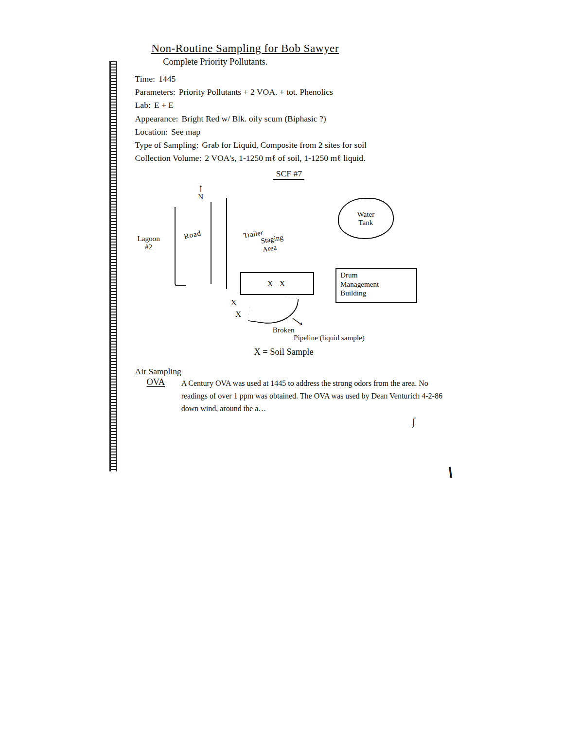Non-Routine Sampling for Bob Sawyer
Complete Priority Pollutants.
Time:
1445
Parameters:
Priority Pollutants + 2 VOA. + tot. Phenolics
Lab:
E + E
Appearance:
Bright Red w/ Blk. oily scum (Biphasic ?)
Location:
See map
Type of Sampling:
Grab for Liquid, Composite from 2 sites for soil
Collection Volume:
2 VOA's, 1-1250 mℓ of soil, 1-1250 mℓ liquid.
SCF #7
↑N
Lagoon
#2
Road
TrailerStaging Area
X X
Water
Tank
Drum
Management
Building
X
X
⟶
Broken Pipeline (liquid sample)
X = Soil Sample
Air Sampling
OVA
A Century OVA was used at 1445 to address the strong odors from the area. No readings of over 1 ppm was obtained. The OVA was used by Dean Venturich 4-2-86 down wind, around the a…
∫
❙